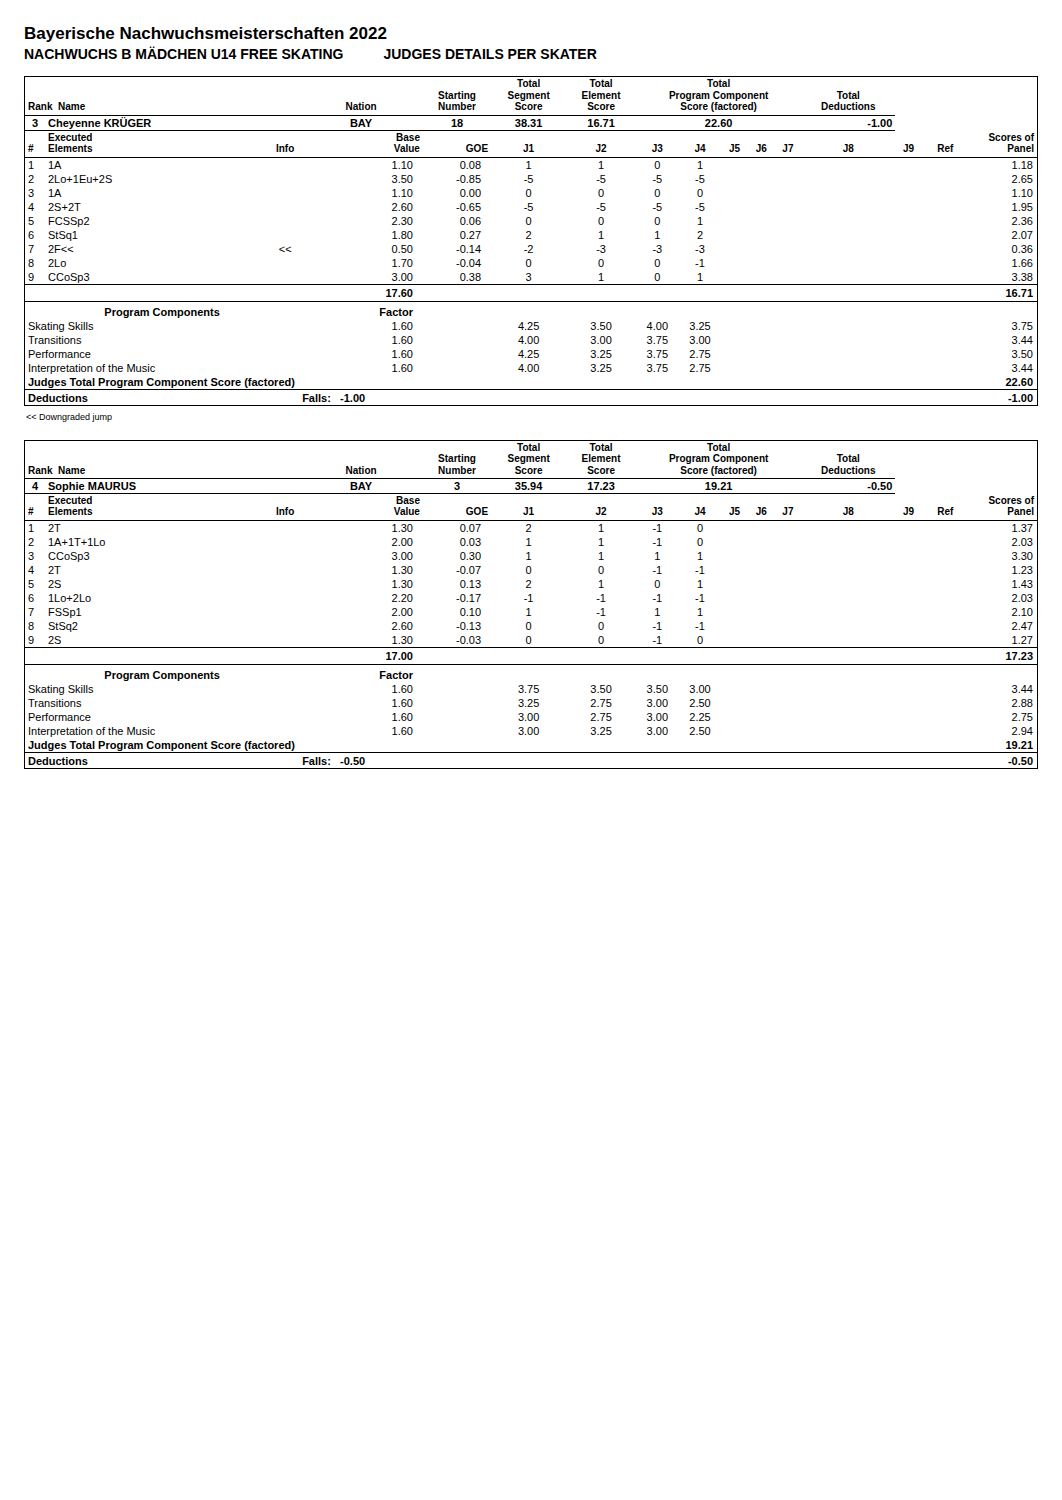Bayerische Nachwuchsmeisterschaften 2022
NACHWUCHS B MÄDCHEN U14 FREE SKATING JUDGES DETAILS PER SKATER
| Rank Name | Nation | Starting Number | Total Segment Score | Total Element Score | Total Program Component Score (factored) | Total Deductions |
| --- | --- | --- | --- | --- | --- | --- |
| 3 | Cheyenne KRÜGER | BAY | 18 | 38.31 | 16.71 | 22.60 | -1.00 |
| # | Executed Elements | Info | Base Value | GOE | J1 | J2 | J3 | J4 | J5 | J6 | J7 | J8 | J9 | Ref | Scores of Panel |
| 1 | 1A | | 1.10 | 0.08 | 1 | 1 | 0 | 1 | | | | | | | 1.18 |
| 2 | 2Lo+1Eu+2S | | 3.50 | -0.85 | -5 | -5 | -5 | -5 | | | | | | | 2.65 |
| 3 | 1A | | 1.10 | 0.00 | 0 | 0 | 0 | 0 | | | | | | | 1.10 |
| 4 | 2S+2T | | 2.60 | -0.65 | -5 | -5 | -5 | -5 | | | | | | | 1.95 |
| 5 | FCSSp2 | | 2.30 | 0.06 | 0 | 0 | 0 | 1 | | | | | | | 2.36 |
| 6 | StSq1 | | 1.80 | 0.27 | 2 | 1 | 1 | 2 | | | | | | | 2.07 |
| 7 | 2F<< | << | 0.50 | -0.14 | -2 | -3 | -3 | -3 | | | | | | | 0.36 |
| 8 | 2Lo | | 1.70 | -0.04 | 0 | 0 | 0 | -1 | | | | | | | 1.66 |
| 9 | CCoSp3 | | 3.00 | 0.38 | 3 | 1 | 0 | 1 | | | | | | | 3.38 |
| | | | 17.60 | | | 16.71 |
| Program Components | Factor | |
| Skating Skills | 1.60 | | 4.25 | 3.50 | 4.00 | 3.25 | | | | | | | 3.75 |
| Transitions | 1.60 | | 4.00 | 3.00 | 3.75 | 3.00 | | | | | | | 3.44 |
| Performance | 1.60 | | 4.25 | 3.25 | 3.75 | 2.75 | | | | | | | 3.50 |
| Interpretation of the Music | 1.60 | | 4.00 | 3.25 | 3.75 | 2.75 | | | | | | | 3.44 |
| Judges Total Program Component Score (factored) | | 22.60 |
| Deductions | Falls: -1.00 | | -1.00 |
<< Downgraded jump
| Rank Name | Nation | Starting Number | Total Segment Score | Total Element Score | Total Program Component Score (factored) | Total Deductions |
| --- | --- | --- | --- | --- | --- | --- |
| 4 | Sophie MAURUS | BAY | 3 | 35.94 | 17.23 | 19.21 | -0.50 |
| # | Executed Elements | Info | Base Value | GOE | J1 | J2 | J3 | J4 | J5 | J6 | J7 | J8 | J9 | Ref | Scores of Panel |
| 1 | 2T | | 1.30 | 0.07 | 2 | 1 | -1 | 0 | | | | | | | 1.37 |
| 2 | 1A+1T+1Lo | | 2.00 | 0.03 | 1 | 1 | -1 | 0 | | | | | | | 2.03 |
| 3 | CCoSp3 | | 3.00 | 0.30 | 1 | 1 | 1 | 1 | | | | | | | 3.30 |
| 4 | 2T | | 1.30 | -0.07 | 0 | 0 | -1 | -1 | | | | | | | 1.23 |
| 5 | 2S | | 1.30 | 0.13 | 2 | 1 | 0 | 1 | | | | | | | 1.43 |
| 6 | 1Lo+2Lo | | 2.20 | -0.17 | -1 | -1 | -1 | -1 | | | | | | | 2.03 |
| 7 | FSSp1 | | 2.00 | 0.10 | 1 | -1 | 1 | 1 | | | | | | | 2.10 |
| 8 | StSq2 | | 2.60 | -0.13 | 0 | 0 | -1 | -1 | | | | | | | 2.47 |
| 9 | 2S | | 1.30 | -0.03 | 0 | 0 | -1 | 0 | | | | | | | 1.27 |
| | | | 17.00 | | | 17.23 |
| Program Components | Factor | |
| Skating Skills | 1.60 | | 3.75 | 3.50 | 3.50 | 3.00 | | | | | | | 3.44 |
| Transitions | 1.60 | | 3.25 | 2.75 | 3.00 | 2.50 | | | | | | | 2.88 |
| Performance | 1.60 | | 3.00 | 2.75 | 3.00 | 2.25 | | | | | | | 2.75 |
| Interpretation of the Music | 1.60 | | 3.00 | 3.25 | 3.00 | 2.50 | | | | | | | 2.94 |
| Judges Total Program Component Score (factored) | | 19.21 |
| Deductions | Falls: -0.50 | | -0.50 |